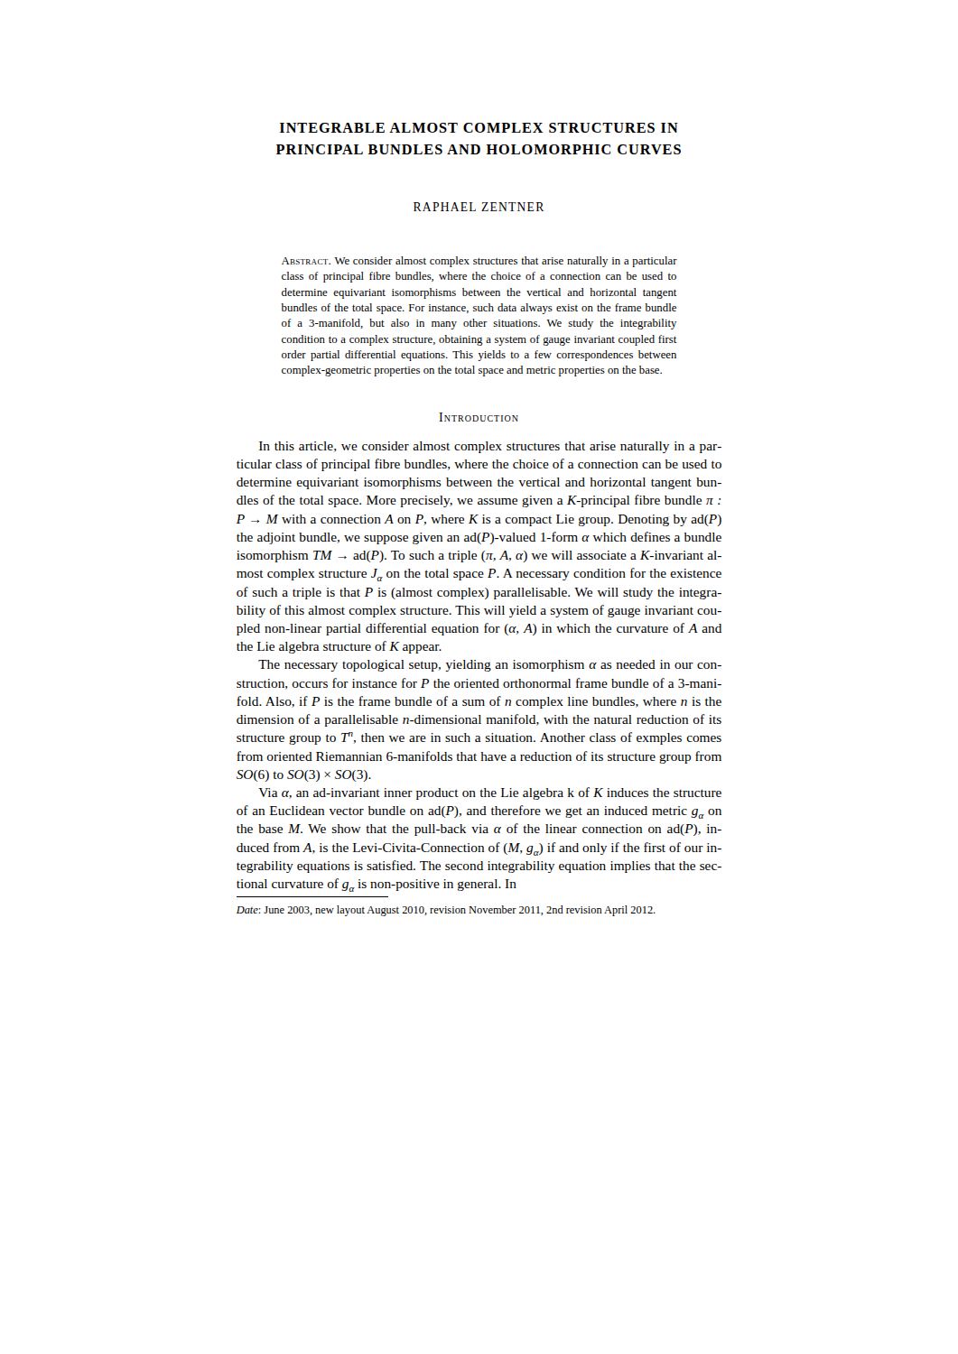Integrable almost complex structures in
principal bundles and holomorphic curves
Raphael Zentner
Abstract. We consider almost complex structures that arise naturally in a particular class of principal fibre bundles, where the choice of a connection can be used to determine equivariant isomorphisms between the vertical and horizontal tangent bundles of the total space. For instance, such data always exist on the frame bundle of a 3-manifold, but also in many other situations. We study the integrability condition to a complex structure, obtaining a system of gauge invariant coupled first order partial differential equations. This yields to a few correspondences between complex-geometric properties on the total space and metric properties on the base.
Introduction
In this article, we consider almost complex structures that arise naturally in a particular class of principal fibre bundles, where the choice of a connection can be used to determine equivariant isomorphisms between the vertical and horizontal tangent bundles of the total space. More precisely, we assume given a K-principal fibre bundle π : P → M with a connection A on P, where K is a compact Lie group. Denoting by ad(P) the adjoint bundle, we suppose given an ad(P)-valued 1-form α which defines a bundle isomorphism TM → ad(P). To such a triple (π, A, α) we will associate a K-invariant almost complex structure Jα on the total space P. A necessary condition for the existence of such a triple is that P is (almost complex) parallelisable. We will study the integrability of this almost complex structure. This will yield a system of gauge invariant coupled non-linear partial differential equation for (α, A) in which the curvature of A and the Lie algebra structure of K appear.
The necessary topological setup, yielding an isomorphism α as needed in our construction, occurs for instance for P the oriented orthonormal frame bundle of a 3-manifold. Also, if P is the frame bundle of a sum of n complex line bundles, where n is the dimension of a parallelisable n-dimensional manifold, with the natural reduction of its structure group to Tn, then we are in such a situation. Another class of exmples comes from oriented Riemannian 6-manifolds that have a reduction of its structure group from SO(6) to SO(3) × SO(3).
Via α, an ad-invariant inner product on the Lie algebra k of K induces the structure of an Euclidean vector bundle on ad(P), and therefore we get an induced metric gα on the base M. We show that the pull-back via α of the linear connection on ad(P), induced from A, is the Levi-Civita-Connection of (M, gα) if and only if the first of our integrability equations is satisfied. The second integrability equation implies that the sectional curvature of gα is non-positive in general. In
Date: June 2003, new layout August 2010, revision November 2011, 2nd revision April 2012.